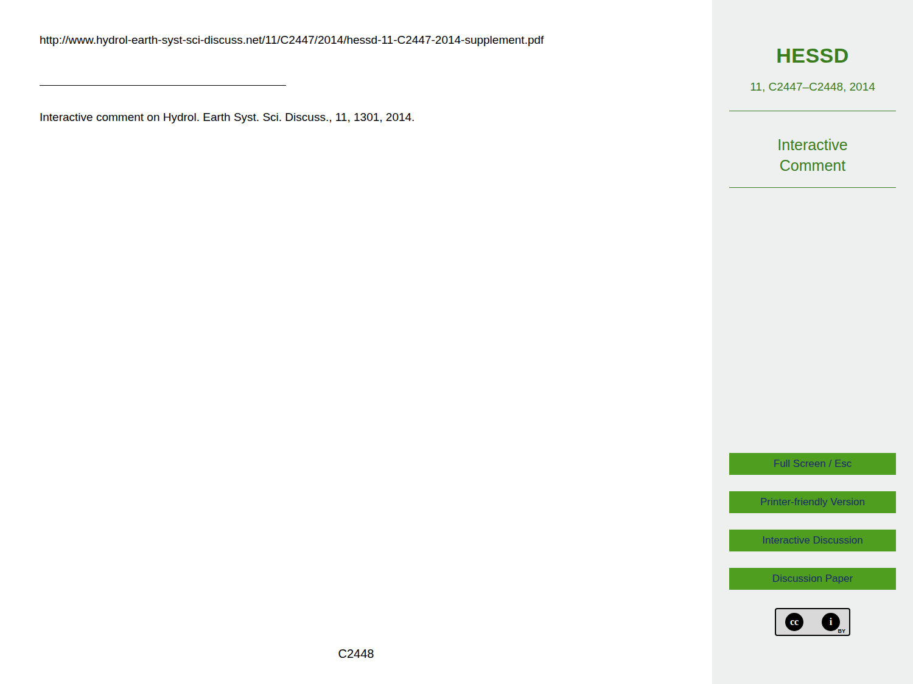http://www.hydrol-earth-syst-sci-discuss.net/11/C2447/2014/hessd-11-C2447-2014-supplement.pdf
Interactive comment on Hydrol. Earth Syst. Sci. Discuss., 11, 1301, 2014.
C2448
HESSD
11, C2447–C2448, 2014
Interactive
Comment
Full Screen / Esc Printer-friendly Version Interactive Discussion Discussion Paper
cc
i
BY